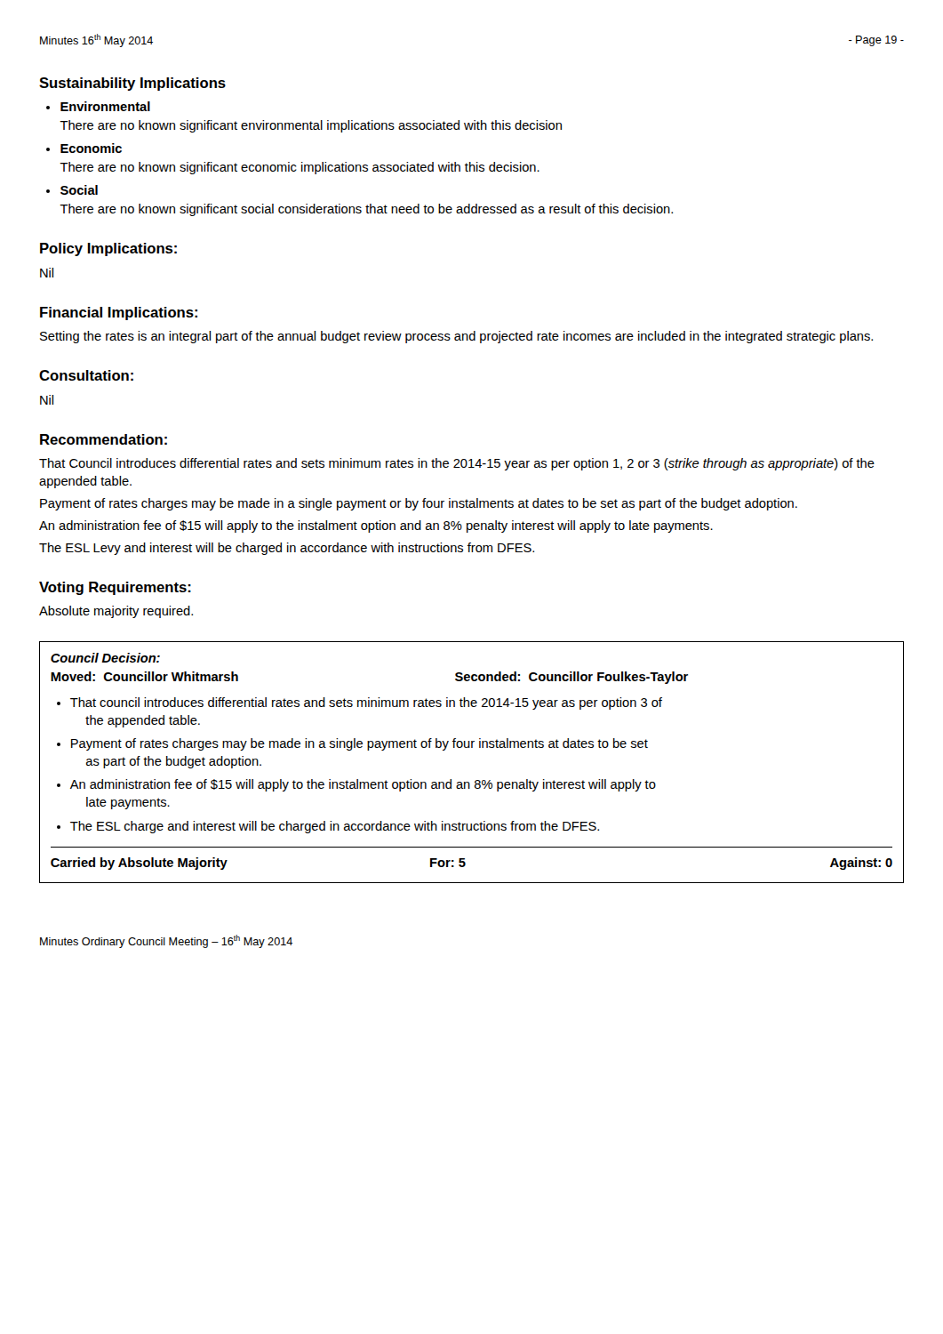Minutes 16th May 2014
- Page 19 -
Sustainability Implications
Environmental
There are no known significant environmental implications associated with this decision
Economic
There are no known significant economic implications associated with this decision.
Social
There are no known significant social considerations that need to be addressed as a result of this decision.
Policy Implications:
Nil
Financial Implications:
Setting the rates is an integral part of the annual budget review process and projected rate incomes are included in the integrated strategic plans.
Consultation:
Nil
Recommendation:
That Council introduces differential rates and sets minimum rates in the 2014-15 year as per option 1, 2 or 3 (strike through as appropriate) of the appended table.
Payment of rates charges may be made in a single payment or by four instalments at dates to be set as part of the budget adoption.
An administration fee of $15 will apply to the instalment option and an 8% penalty interest will apply to late payments.
The ESL Levy and interest will be charged in accordance with instructions from DFES.
Voting Requirements:
Absolute majority required.
Council Decision:
Moved: Councillor Whitmarsh
Seconded: Councillor Foulkes-Taylor
That council introduces differential rates and sets minimum rates in the 2014-15 year as per option 3 of the appended table.
Payment of rates charges may be made in a single payment of by four instalments at dates to be set as part of the budget adoption.
An administration fee of $15 will apply to the instalment option and an 8% penalty interest will apply to late payments.
The ESL charge and interest will be charged in accordance with instructions from the DFES.
Carried by Absolute Majority
For: 5
Against: 0
Minutes Ordinary Council Meeting – 16th May 2014